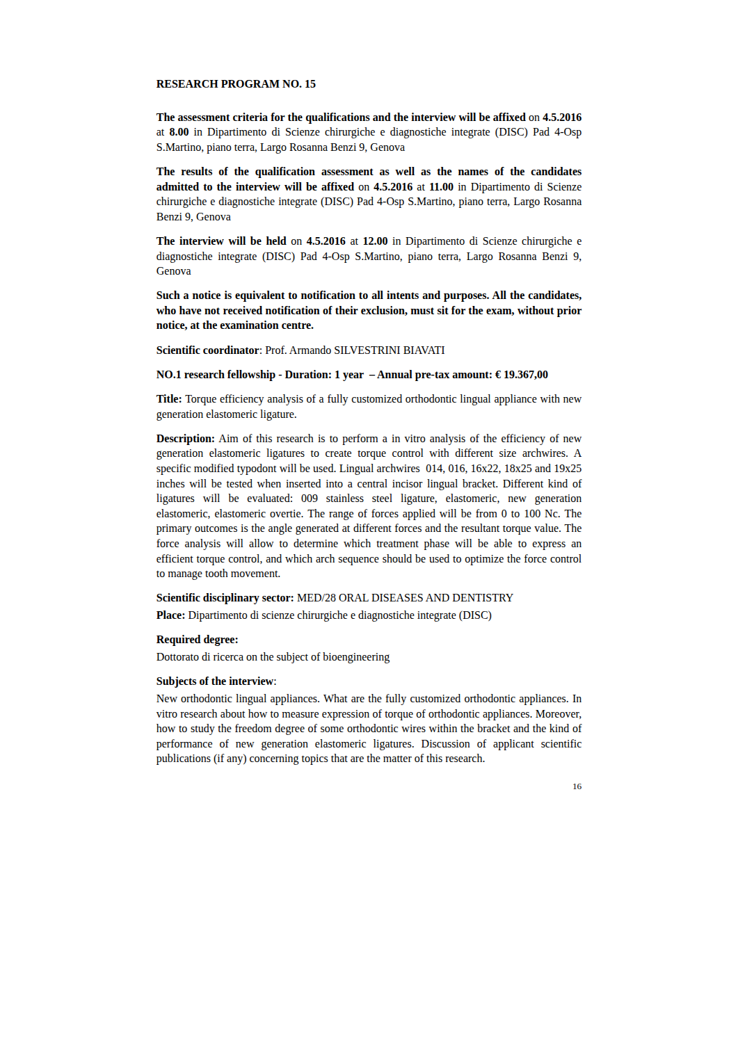RESEARCH PROGRAM NO. 15
The assessment criteria for the qualifications and the interview will be affixed on 4.5.2016 at 8.00 in Dipartimento di Scienze chirurgiche e diagnostiche integrate (DISC) Pad 4-Osp S.Martino, piano terra, Largo Rosanna Benzi 9, Genova
The results of the qualification assessment as well as the names of the candidates admitted to the interview will be affixed on 4.5.2016 at 11.00 in Dipartimento di Scienze chirurgiche e diagnostiche integrate (DISC) Pad 4-Osp S.Martino, piano terra, Largo Rosanna Benzi 9, Genova
The interview will be held on 4.5.2016 at 12.00 in Dipartimento di Scienze chirurgiche e diagnostiche integrate (DISC) Pad 4-Osp S.Martino, piano terra, Largo Rosanna Benzi 9, Genova
Such a notice is equivalent to notification to all intents and purposes. All the candidates, who have not received notification of their exclusion, must sit for the exam, without prior notice, at the examination centre.
Scientific coordinator: Prof. Armando SILVESTRINI BIAVATI
NO.1 research fellowship - Duration: 1 year – Annual pre-tax amount: € 19.367,00
Title: Torque efficiency analysis of a fully customized orthodontic lingual appliance with new generation elastomeric ligature.
Description: Aim of this research is to perform a in vitro analysis of the efficiency of new generation elastomeric ligatures to create torque control with different size archwires. A specific modified typodont will be used. Lingual archwires 014, 016, 16x22, 18x25 and 19x25 inches will be tested when inserted into a central incisor lingual bracket. Different kind of ligatures will be evaluated: 009 stainless steel ligature, elastomeric, new generation elastomeric, elastomeric overtie. The range of forces applied will be from 0 to 100 Nc. The primary outcomes is the angle generated at different forces and the resultant torque value. The force analysis will allow to determine which treatment phase will be able to express an efficient torque control, and which arch sequence should be used to optimize the force control to manage tooth movement.
Scientific disciplinary sector: MED/28 ORAL DISEASES AND DENTISTRY
Place: Dipartimento di scienze chirurgiche e diagnostiche integrate (DISC)
Required degree:
Dottorato di ricerca on the subject of bioengineering
Subjects of the interview:
New orthodontic lingual appliances. What are the fully customized orthodontic appliances. In vitro research about how to measure expression of torque of orthodontic appliances. Moreover, how to study the freedom degree of some orthodontic wires within the bracket and the kind of performance of new generation elastomeric ligatures. Discussion of applicant scientific publications (if any) concerning topics that are the matter of this research.
16